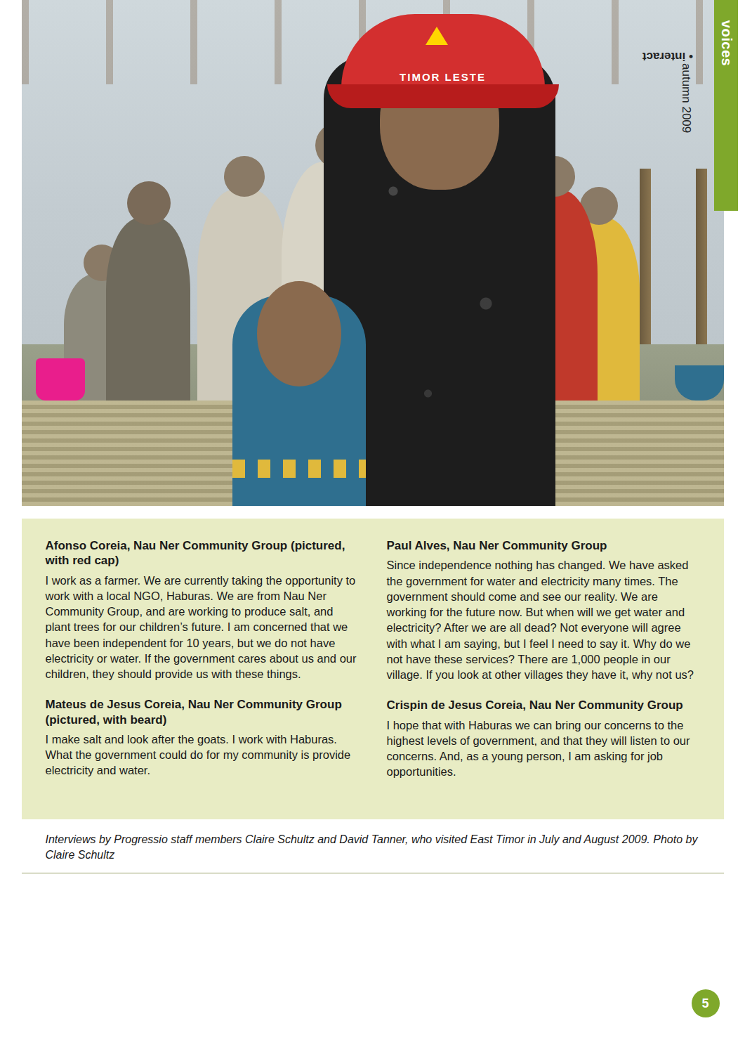voices
autumn 2009 • interact
TIMOR LESTE
Afonso Coreia, Nau Ner Community Group (pictured, with red cap)
I work as a farmer. We are currently taking the opportunity to work with a local NGO, Haburas. We are from Nau Ner Community Group, and are working to produce salt, and plant trees for our children’s future. I am concerned that we have been independent for 10 years, but we do not have electricity or water. If the government cares about us and our children, they should provide us with these things.
Mateus de Jesus Coreia, Nau Ner Community Group (pictured, with beard)
I make salt and look after the goats. I work with Haburas. What the government could do for my community is provide electricity and water.
Paul Alves, Nau Ner Community Group
Since independence nothing has changed. We have asked the government for water and electricity many times. The government should come and see our reality. We are working for the future now. But when will we get water and electricity? After we are all dead? Not everyone will agree with what I am saying, but I feel I need to say it. Why do we not have these services? There are 1,000 people in our village. If you look at other villages they have it, why not us?
Crispin de Jesus Coreia, Nau Ner Community Group
I hope that with Haburas we can bring our concerns to the highest levels of government, and that they will listen to our concerns. And, as a young person, I am asking for job opportunities.
Interviews by Progressio staff members Claire Schultz and David Tanner, who visited East Timor in July and August 2009. Photo by Claire Schultz
5